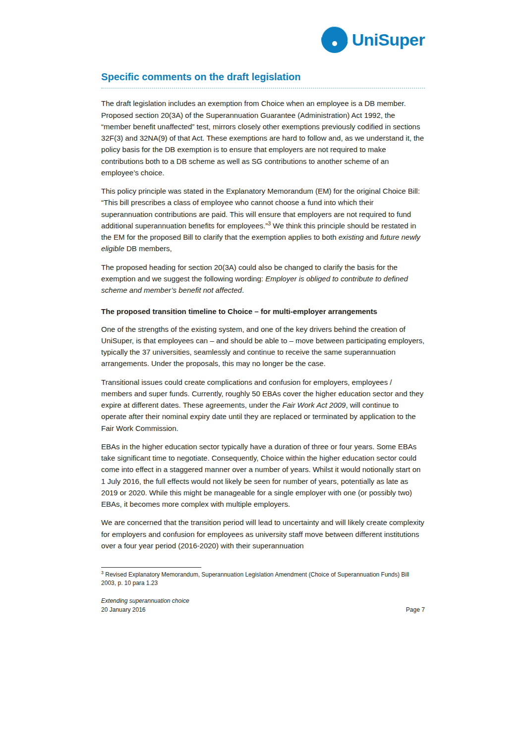Uni Super
Specific comments on the draft legislation
The draft legislation includes an exemption from Choice when an employee is a DB member. Proposed section 20(3A) of the Superannuation Guarantee (Administration) Act 1992, the “member benefit unaffected” test, mirrors closely other exemptions previously codified in sections 32F(3) and 32NA(9) of that Act. These exemptions are hard to follow and, as we understand it, the policy basis for the DB exemption is to ensure that employers are not required to make contributions both to a DB scheme as well as SG contributions to another scheme of an employee’s choice.
This policy principle was stated in the Explanatory Memorandum (EM) for the original Choice Bill: “This bill prescribes a class of employee who cannot choose a fund into which their superannuation contributions are paid. This will ensure that employers are not required to fund additional superannuation benefits for employees.”3 We think this principle should be restated in the EM for the proposed Bill to clarify that the exemption applies to both existing and future newly eligible DB members,
The proposed heading for section 20(3A) could also be changed to clarify the basis for the exemption and we suggest the following wording: Employer is obliged to contribute to defined scheme and member’s benefit not affected.
The proposed transition timeline to Choice – for multi-employer arrangements
One of the strengths of the existing system, and one of the key drivers behind the creation of UniSuper, is that employees can – and should be able to – move between participating employers, typically the 37 universities, seamlessly and continue to receive the same superannuation arrangements. Under the proposals, this may no longer be the case.
Transitional issues could create complications and confusion for employers, employees / members and super funds. Currently, roughly 50 EBAs cover the higher education sector and they expire at different dates. These agreements, under the Fair Work Act 2009, will continue to operate after their nominal expiry date until they are replaced or terminated by application to the Fair Work Commission.
EBAs in the higher education sector typically have a duration of three or four years. Some EBAs take significant time to negotiate. Consequently, Choice within the higher education sector could come into effect in a staggered manner over a number of years. Whilst it would notionally start on 1 July 2016, the full effects would not likely be seen for number of years, potentially as late as 2019 or 2020. While this might be manageable for a single employer with one (or possibly two) EBAs, it becomes more complex with multiple employers.
We are concerned that the transition period will lead to uncertainty and will likely create complexity for employers and confusion for employees as university staff move between different institutions over a four year period (2016-2020) with their superannuation
3 Revised Explanatory Memorandum, Superannuation Legislation Amendment (Choice of Superannuation Funds) Bill 2003, p. 10 para 1.23
Extending superannuation choice 20 January 2016
Page 7